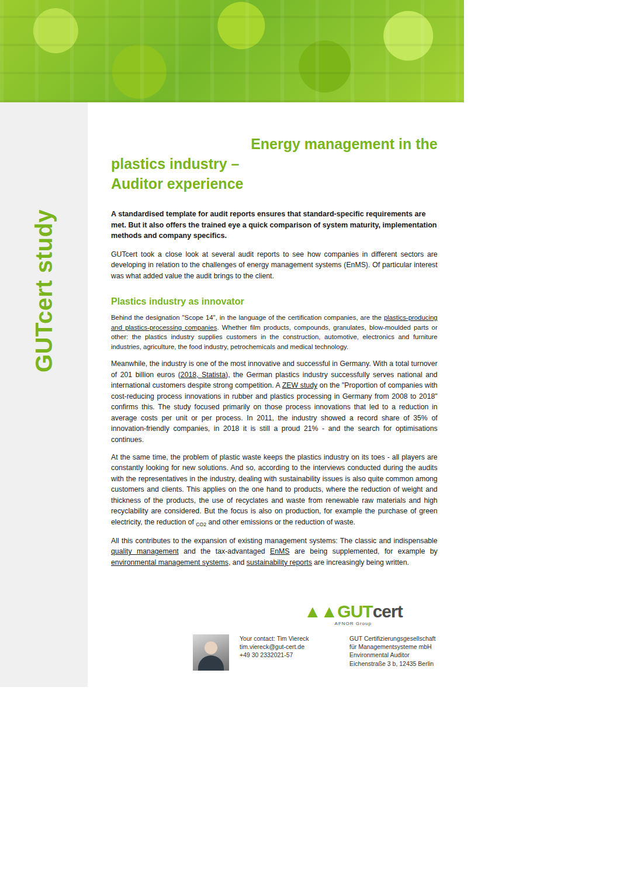GUTcert study
Energy management in the plastics industry – Auditor experience
A standardised template for audit reports ensures that standard-specific requirements are met. But it also offers the trained eye a quick comparison of system maturity, implementation methods and company specifics.
GUTcert took a close look at several audit reports to see how companies in different sectors are developing in relation to the challenges of energy management systems (EnMS). Of particular interest was what added value the audit brings to the client.
Plastics industry as innovator
Behind the designation "Scope 14", in the language of the certification companies, are the plastics-producing and plastics-processing companies. Whether film products, compounds, granulates, blow-moulded parts or other: the plastics industry supplies customers in the construction, automotive, electronics and furniture industries, agriculture, the food industry, petrochemicals and medical technology.
Meanwhile, the industry is one of the most innovative and successful in Germany. With a total turnover of 201 billion euros (2018, Statista), the German plastics industry successfully serves national and international customers despite strong competition. A ZEW study on the "Proportion of companies with cost-reducing process innovations in rubber and plastics processing in Germany from 2008 to 2018" confirms this. The study focused primarily on those process innovations that led to a reduction in average costs per unit or per process. In 2011, the industry showed a record share of 35% of innovation-friendly companies, in 2018 it is still a proud 21% - and the search for optimisations continues.
At the same time, the problem of plastic waste keeps the plastics industry on its toes - all players are constantly looking for new solutions. And so, according to the interviews conducted during the audits with the representatives in the industry, dealing with sustainability issues is also quite common among customers and clients. This applies on the one hand to products, where the reduction of weight and thickness of the products, the use of recyclates and waste from renewable raw materials and high recyclability are considered. But the focus is also on production, for example the purchase of green electricity, the reduction of CO2 and other emissions or the reduction of waste.
All this contributes to the expansion of existing management systems: The classic and indispensable quality management and the tax-advantaged EnMS are being supplemented, for example by environmental management systems, and sustainability reports are increasingly being written.
▲▲GUTcert
AFNOR Group
Your contact: Tim Viereck
tim.viereck@gut-cert.de
+49 30 2332021-57
GUT Certifizierungsgesellschaft
für Managementsysteme mbH
Environmental Auditor
Eichenstraße 3 b, 12435 Berlin